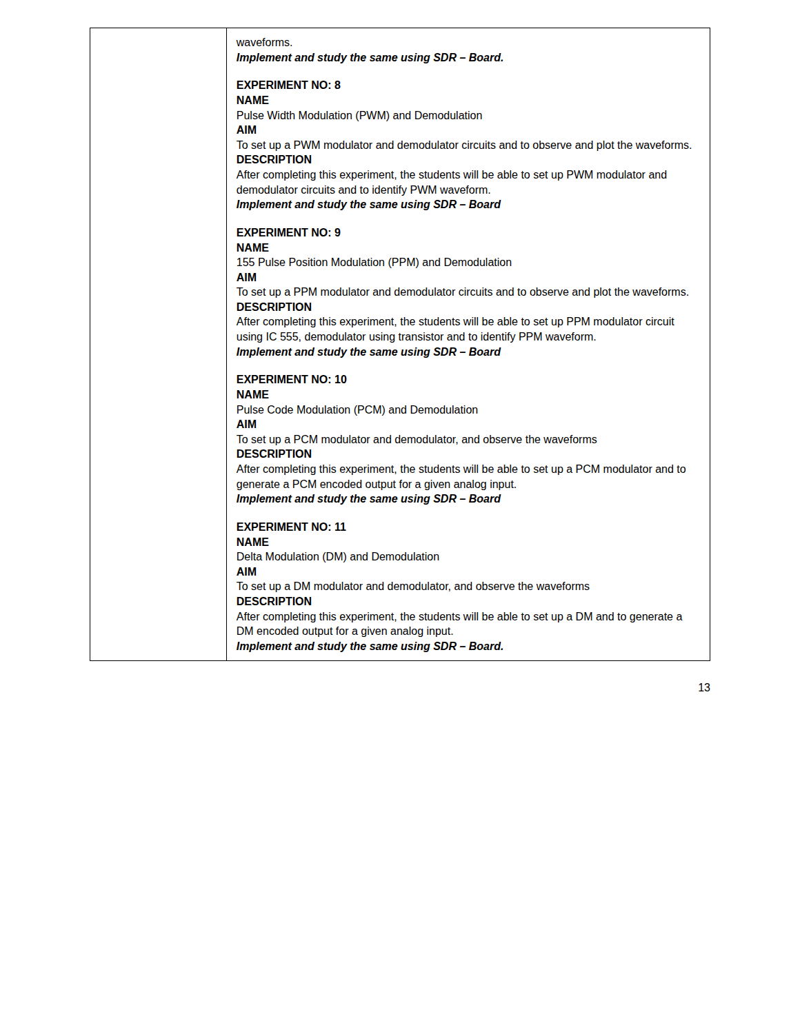| | waveforms. Implement and study the same using SDR – Board. EXPERIMENT NO: 8 NAME Pulse Width Modulation (PWM) and Demodulation AIM To set up a PWM modulator and demodulator circuits and to observe and plot the waveforms. DESCRIPTION After completing this experiment, the students will be able to set up PWM modulator and demodulator circuits and to identify PWM waveform. Implement and study the same using SDR – Board EXPERIMENT NO: 9 NAME 155 Pulse Position Modulation (PPM) and Demodulation AIM To set up a PPM modulator and demodulator circuits and to observe and plot the waveforms. DESCRIPTION After completing this experiment, the students will be able to set up PPM modulator circuit using IC 555, demodulator using transistor and to identify PPM waveform. Implement and study the same using SDR – Board EXPERIMENT NO: 10 NAME Pulse Code Modulation (PCM) and Demodulation AIM To set up a PCM modulator and demodulator, and observe the waveforms DESCRIPTION After completing this experiment, the students will be able to set up a PCM modulator and to generate a PCM encoded output for a given analog input. Implement and study the same using SDR – Board EXPERIMENT NO: 11 NAME Delta Modulation (DM) and Demodulation AIM To set up a DM modulator and demodulator, and observe the waveforms DESCRIPTION After completing this experiment, the students will be able to set up a DM and to generate a DM encoded output for a given analog input. Implement and study the same using SDR – Board. |
13